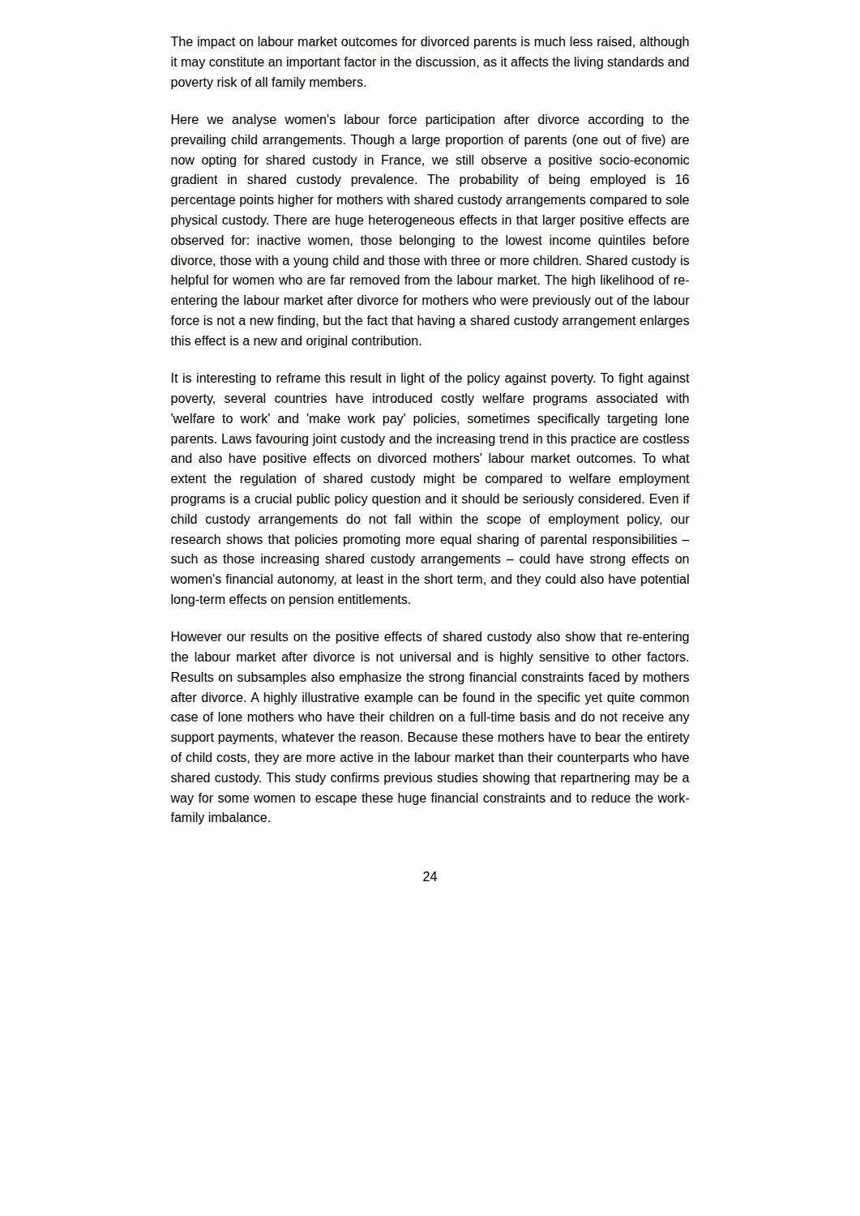The impact on labour market outcomes for divorced parents is much less raised, although it may constitute an important factor in the discussion, as it affects the living standards and poverty risk of all family members.
Here we analyse women's labour force participation after divorce according to the prevailing child arrangements. Though a large proportion of parents (one out of five) are now opting for shared custody in France, we still observe a positive socio-economic gradient in shared custody prevalence. The probability of being employed is 16 percentage points higher for mothers with shared custody arrangements compared to sole physical custody. There are huge heterogeneous effects in that larger positive effects are observed for: inactive women, those belonging to the lowest income quintiles before divorce, those with a young child and those with three or more children. Shared custody is helpful for women who are far removed from the labour market. The high likelihood of re-entering the labour market after divorce for mothers who were previously out of the labour force is not a new finding, but the fact that having a shared custody arrangement enlarges this effect is a new and original contribution.
It is interesting to reframe this result in light of the policy against poverty. To fight against poverty, several countries have introduced costly welfare programs associated with 'welfare to work' and 'make work pay' policies, sometimes specifically targeting lone parents. Laws favouring joint custody and the increasing trend in this practice are costless and also have positive effects on divorced mothers' labour market outcomes. To what extent the regulation of shared custody might be compared to welfare employment programs is a crucial public policy question and it should be seriously considered. Even if child custody arrangements do not fall within the scope of employment policy, our research shows that policies promoting more equal sharing of parental responsibilities – such as those increasing shared custody arrangements – could have strong effects on women's financial autonomy, at least in the short term, and they could also have potential long-term effects on pension entitlements.
However our results on the positive effects of shared custody also show that re-entering the labour market after divorce is not universal and is highly sensitive to other factors. Results on subsamples also emphasize the strong financial constraints faced by mothers after divorce. A highly illustrative example can be found in the specific yet quite common case of lone mothers who have their children on a full-time basis and do not receive any support payments, whatever the reason. Because these mothers have to bear the entirety of child costs, they are more active in the labour market than their counterparts who have shared custody. This study confirms previous studies showing that repartnering may be a way for some women to escape these huge financial constraints and to reduce the work-family imbalance.
24